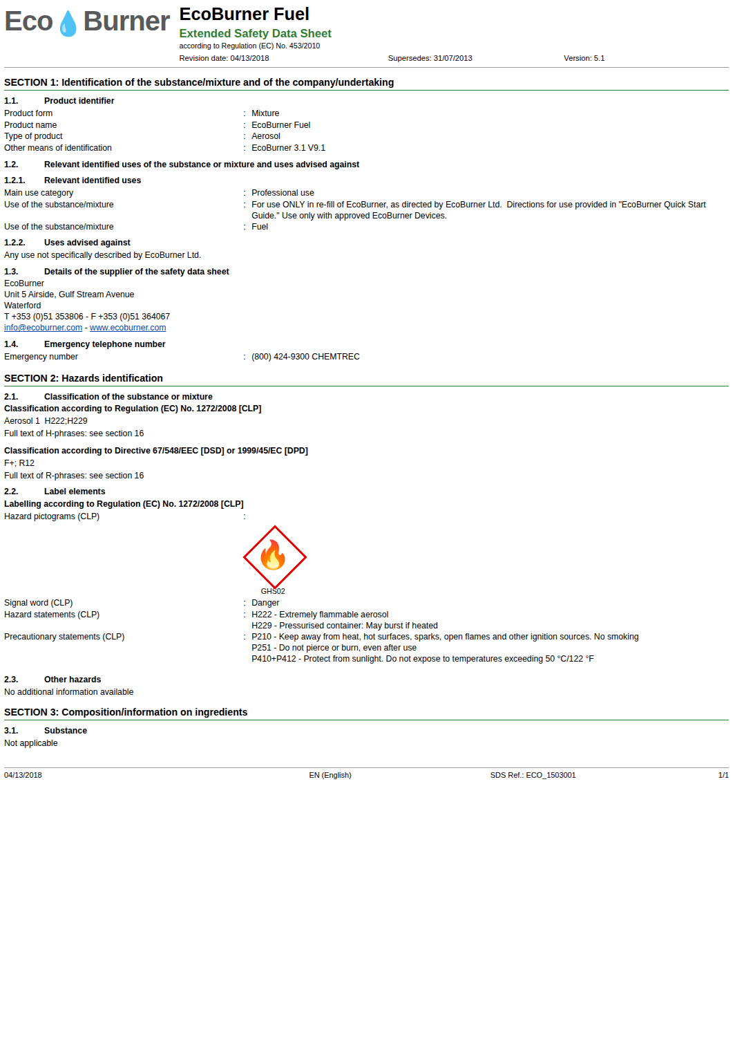Eco💧Burner
EcoBurner Fuel
Extended Safety Data Sheet
according to Regulation (EC) No. 453/2010
Revision date: 04/13/2018 Supersedes: 31/07/2013 Version: 5.1
SECTION 1: Identification of the substance/mixture and of the company/undertaking
1.1. Product identifier
| Product form | : | Mixture |
| Product name | : | EcoBurner Fuel |
| Type of product | : | Aerosol |
| Other means of identification | : | EcoBurner 3.1 V9.1 |
1.2. Relevant identified uses of the substance or mixture and uses advised against
1.2.1. Relevant identified uses
| Main use category | : | Professional use |
| Use of the substance/mixture | : | For use ONLY in re-fill of EcoBurner, as directed by EcoBurner Ltd. Directions for use provided in "EcoBurner Quick Start Guide." Use only with approved EcoBurner Devices. |
| Use of the substance/mixture | : | Fuel |
1.2.2. Uses advised against
Any use not specifically described by EcoBurner Ltd.
1.3. Details of the supplier of the safety data sheet
EcoBurner
Unit 5 Airside, Gulf Stream Avenue
Waterford
T +353 (0)51 353806 - F +353 (0)51 364067
info@ecoburner.com - www.ecoburner.com
1.4. Emergency telephone number
| Emergency number | : | (800) 424-9300 CHEMTREC |
SECTION 2: Hazards identification
2.1. Classification of the substance or mixture
Classification according to Regulation (EC) No. 1272/2008 [CLP]
Aerosol 1 H222;H229
Full text of H-phrases: see section 16
Classification according to Directive 67/548/EEC [DSD] or 1999/45/EC [DPD]
F+; R12
Full text of R-phrases: see section 16
2.2. Label elements
Labelling according to Regulation (EC) No. 1272/2008 [CLP]
| Hazard pictograms (CLP) | : | |
🔥
GHS02
| Signal word (CLP) | : | Danger |
| Hazard statements (CLP) | : | H222 - Extremely flammable aerosol H229 - Pressurised container: May burst if heated |
| Precautionary statements (CLP) | : | P210 - Keep away from heat, hot surfaces, sparks, open flames and other ignition sources. No smoking P251 - Do not pierce or burn, even after use P410+P412 - Protect from sunlight. Do not expose to temperatures exceeding 50 °C/122 °F |
2.3. Other hazards
No additional information available
SECTION 3: Composition/information on ingredients
3.1. Substance
Not applicable
04/13/2018
EN (English)
SDS Ref.: ECO_1503001
1/1